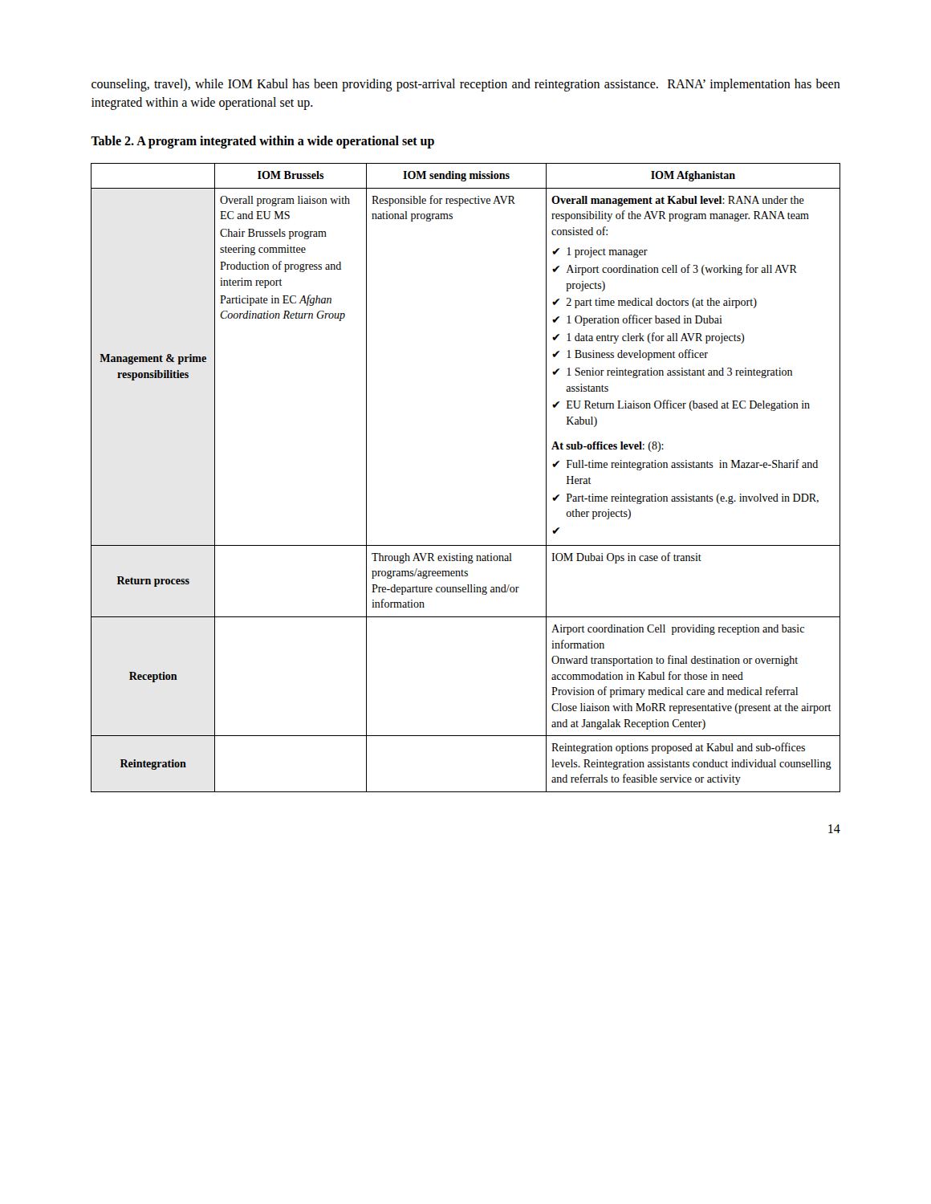counseling, travel), while IOM Kabul has been providing post-arrival reception and reintegration assistance. RANA’ implementation has been integrated within a wide operational set up.
Table 2. A program integrated within a wide operational set up
| | IOM Brussels | IOM sending missions | IOM Afghanistan |
| --- | --- | --- | --- |
| Management & prime responsibilities | Overall program liaison with EC and EU MS Chair Brussels program steering committee Production of progress and interim report Participate in EC Afghan Coordination Return Group | Responsible for respective AVR national programs | Overall management at Kabul level : RANA under the responsibility of the AVR program manager. RANA team consisted of: 1 project manager Airport coordination cell of 3 (working for all AVR projects) 2 part time medical doctors (at the airport) 1 Operation officer based in Dubai 1 data entry clerk (for all AVR projects) 1 Business development officer 1 Senior reintegration assistant and 3 reintegration assistants EU Return Liaison Officer (based at EC Delegation in Kabul) At sub-offices level : (8): Full-time reintegration assistants in Mazar-e-Sharif and Herat Part-time reintegration assistants (e.g. involved in DDR, other projects) |
| Return process | | Through AVR existing national programs/agreements Pre-departure counselling and/or information | IOM Dubai Ops in case of transit |
| Reception | | | Airport coordination Cell providing reception and basic information Onward transportation to final destination or overnight accommodation in Kabul for those in need Provision of primary medical care and medical referral Close liaison with MoRR representative (present at the airport and at Jangalak Reception Center) |
| Reintegration | | | Reintegration options proposed at Kabul and sub-offices levels. Reintegration assistants conduct individual counselling and referrals to feasible service or activity |
14